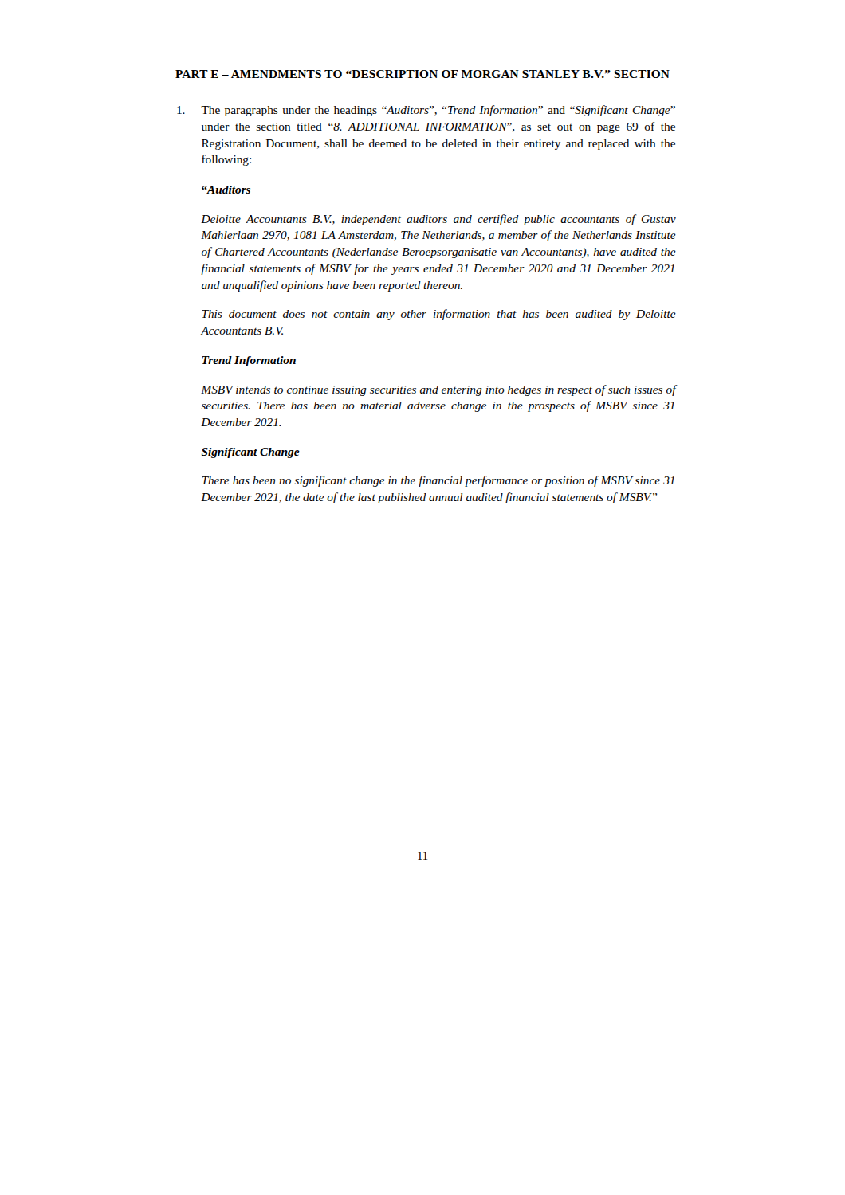PART E – AMENDMENTS TO “DESCRIPTION OF MORGAN STANLEY B.V.” SECTION
The paragraphs under the headings “Auditors”, “Trend Information” and “Significant Change” under the section titled “8. ADDITIONAL INFORMATION”, as set out on page 69 of the Registration Document, shall be deemed to be deleted in their entirety and replaced with the following:
“Auditors
Deloitte Accountants B.V., independent auditors and certified public accountants of Gustav Mahlerlaan 2970, 1081 LA Amsterdam, The Netherlands, a member of the Netherlands Institute of Chartered Accountants (Nederlandse Beroepsorganisatie van Accountants), have audited the financial statements of MSBV for the years ended 31 December 2020 and 31 December 2021 and unqualified opinions have been reported thereon.
This document does not contain any other information that has been audited by Deloitte Accountants B.V.
Trend Information
MSBV intends to continue issuing securities and entering into hedges in respect of such issues of securities. There has been no material adverse change in the prospects of MSBV since 31 December 2021.
Significant Change
There has been no significant change in the financial performance or position of MSBV since 31 December 2021, the date of the last published annual audited financial statements of MSBV.”
11